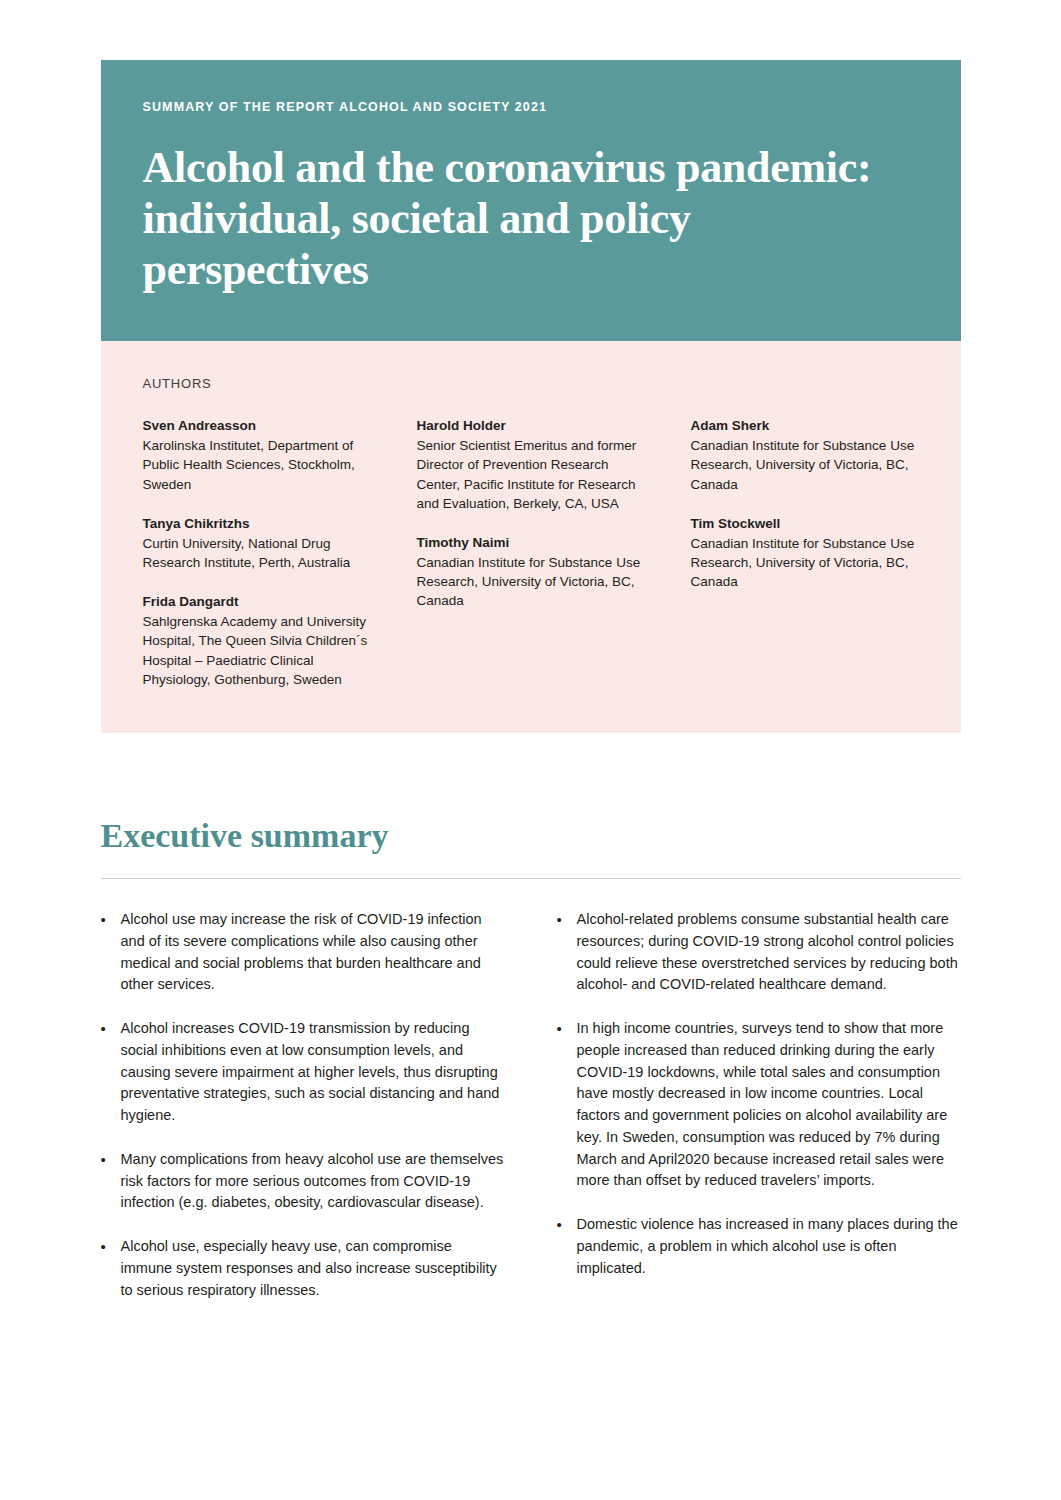Summary of the report Alcohol and Society 2021
Alcohol and the coronavirus pandemic: individual, societal and policy perspectives
Authors
Sven Andreasson Karolinska Institutet, Department of Public Health Sciences, Stockholm, Sweden
Tanya Chikritzhs Curtin University, National Drug Research Institute, Perth, Australia
Frida Dangardt Sahlgrenska Academy and University Hospital, The Queen Silvia Children´s Hospital – Paediatric Clinical Physiology, Gothenburg, Sweden
Harold Holder Senior Scientist Emeritus and former Director of Prevention Research Center, Pacific Institute for Research and Evaluation, Berkely, CA, USA
Timothy Naimi Canadian Institute for Substance Use Research, University of Victoria, BC, Canada
Adam Sherk Canadian Institute for Substance Use Research, University of Victoria, BC, Canada
Tim Stockwell Canadian Institute for Substance Use Research, University of Victoria, BC, Canada
Executive summary
Alcohol use may increase the risk of COVID-19 infection and of its severe complications while also causing other medical and social problems that burden healthcare and other services.
Alcohol increases COVID-19 transmission by reducing social inhibitions even at low consumption levels, and causing severe impairment at higher levels, thus disrupting preventative strategies, such as social distancing and hand hygiene.
Many complications from heavy alcohol use are themselves risk factors for more serious outcomes from COVID-19 infection (e.g. diabetes, obesity, cardiovascular disease).
Alcohol use, especially heavy use, can compromise immune system responses and also increase susceptibility to serious respiratory illnesses.
Alcohol-related problems consume substantial health care resources; during COVID-19 strong alcohol control policies could relieve these overstretched services by reducing both alcohol- and COVID-related healthcare demand.
In high income countries, surveys tend to show that more people increased than reduced drinking during the early COVID-19 lockdowns, while total sales and consumption have mostly decreased in low income countries. Local factors and government policies on alcohol availability are key. In Sweden, consumption was reduced by 7% during March and April2020 because increased retail sales were more than offset by reduced travelers’ imports.
Domestic violence has increased in many places during the pandemic, a problem in which alcohol use is often implicated.